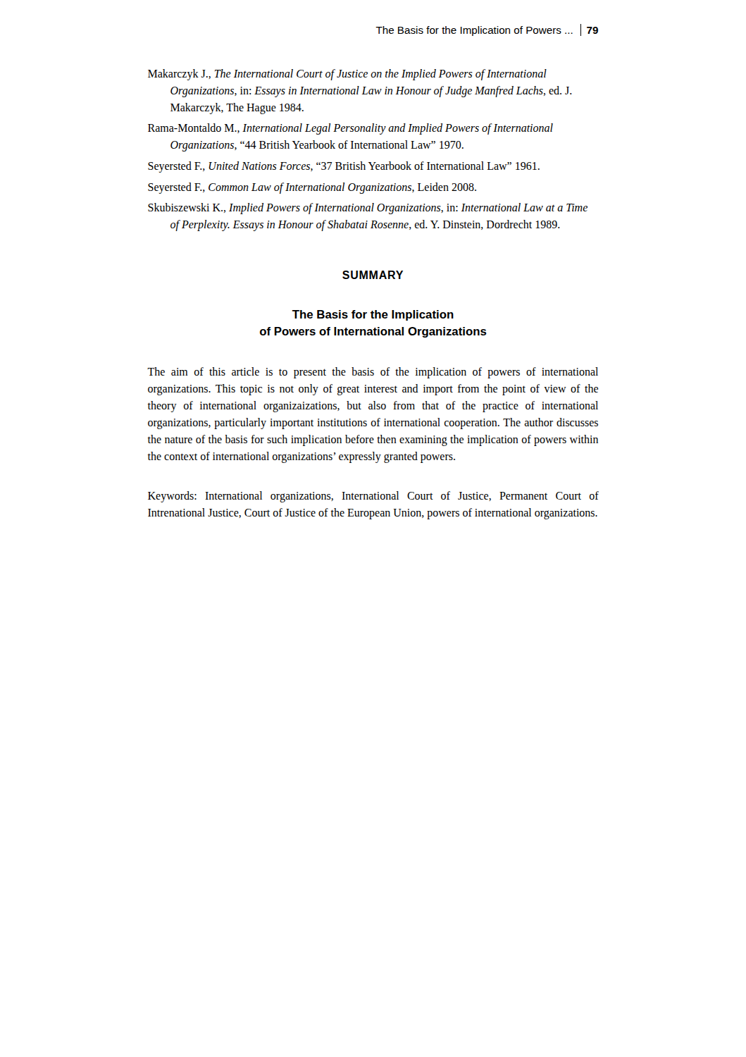The Basis for the Implication of Powers ... 79
Makarczyk J., The International Court of Justice on the Implied Powers of International Organizations, in: Essays in International Law in Honour of Judge Manfred Lachs, ed. J. Makarczyk, The Hague 1984.
Rama-Montaldo M., International Legal Personality and Implied Powers of International Organizations, “44 British Yearbook of International Law” 1970.
Seyersted F., United Nations Forces, “37 British Yearbook of International Law” 1961.
Seyersted F., Common Law of International Organizations, Leiden 2008.
Skubiszewski K., Implied Powers of International Organizations, in: International Law at a Time of Perplexity. Essays in Honour of Shabatai Rosenne, ed. Y. Dinstein, Dordrecht 1989.
SUMMARY
The Basis for the Implication
of Powers of International Organizations
The aim of this article is to present the basis of the implication of powers of international organizations. This topic is not only of great interest and import from the point of view of the theory of international organizaizations, but also from that of the practice of international organizations, particularly important institutions of international cooperation. The author discusses the nature of the basis for such implication before then examining the implication of powers within the context of international organizations’ expressly granted powers.
Keywords: International organizations, International Court of Justice, Permanent Court of Intrenational Justice, Court of Justice of the European Union, powers of international organizations.